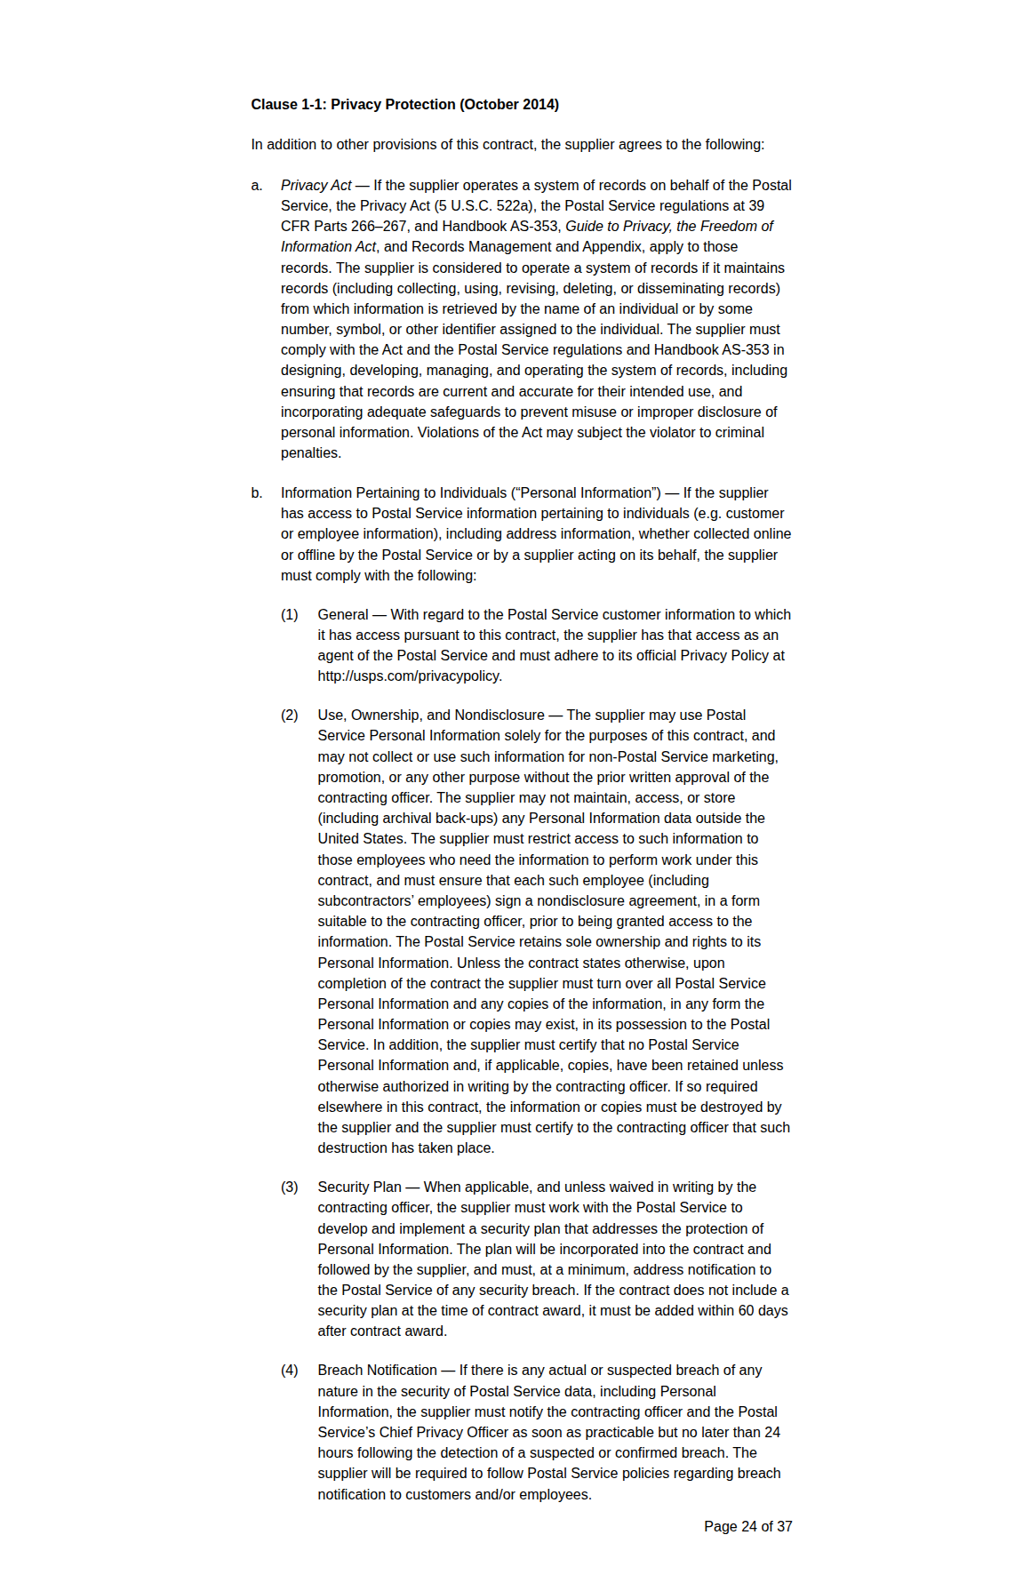Clause 1-1: Privacy Protection (October 2014)
In addition to other provisions of this contract, the supplier agrees to the following:
a. Privacy Act — If the supplier operates a system of records on behalf of the Postal Service, the Privacy Act (5 U.S.C. 522a), the Postal Service regulations at 39 CFR Parts 266–267, and Handbook AS-353, Guide to Privacy, the Freedom of Information Act, and Records Management and Appendix, apply to those records. The supplier is considered to operate a system of records if it maintains records (including collecting, using, revising, deleting, or disseminating records) from which information is retrieved by the name of an individual or by some number, symbol, or other identifier assigned to the individual. The supplier must comply with the Act and the Postal Service regulations and Handbook AS-353 in designing, developing, managing, and operating the system of records, including ensuring that records are current and accurate for their intended use, and incorporating adequate safeguards to prevent misuse or improper disclosure of personal information. Violations of the Act may subject the violator to criminal penalties.
b. Information Pertaining to Individuals (“Personal Information”) — If the supplier has access to Postal Service information pertaining to individuals (e.g. customer or employee information), including address information, whether collected online or offline by the Postal Service or by a supplier acting on its behalf, the supplier must comply with the following:
(1) General — With regard to the Postal Service customer information to which it has access pursuant to this contract, the supplier has that access as an agent of the Postal Service and must adhere to its official Privacy Policy at http://usps.com/privacypolicy.
(2) Use, Ownership, and Nondisclosure — The supplier may use Postal Service Personal Information solely for the purposes of this contract, and may not collect or use such information for non-Postal Service marketing, promotion, or any other purpose without the prior written approval of the contracting officer. The supplier may not maintain, access, or store (including archival back-ups) any Personal Information data outside the United States. The supplier must restrict access to such information to those employees who need the information to perform work under this contract, and must ensure that each such employee (including subcontractors’ employees) sign a nondisclosure agreement, in a form suitable to the contracting officer, prior to being granted access to the information. The Postal Service retains sole ownership and rights to its Personal Information. Unless the contract states otherwise, upon completion of the contract the supplier must turn over all Postal Service Personal Information and any copies of the information, in any form the Personal Information or copies may exist, in its possession to the Postal Service. In addition, the supplier must certify that no Postal Service Personal Information and, if applicable, copies, have been retained unless otherwise authorized in writing by the contracting officer. If so required elsewhere in this contract, the information or copies must be destroyed by the supplier and the supplier must certify to the contracting officer that such destruction has taken place.
(3) Security Plan — When applicable, and unless waived in writing by the contracting officer, the supplier must work with the Postal Service to develop and implement a security plan that addresses the protection of Personal Information. The plan will be incorporated into the contract and followed by the supplier, and must, at a minimum, address notification to the Postal Service of any security breach. If the contract does not include a security plan at the time of contract award, it must be added within 60 days after contract award.
(4) Breach Notification — If there is any actual or suspected breach of any nature in the security of Postal Service data, including Personal Information, the supplier must notify the contracting officer and the Postal Service’s Chief Privacy Officer as soon as practicable but no later than 24 hours following the detection of a suspected or confirmed breach. The supplier will be required to follow Postal Service policies regarding breach notification to customers and/or employees.
Page 24 of 37